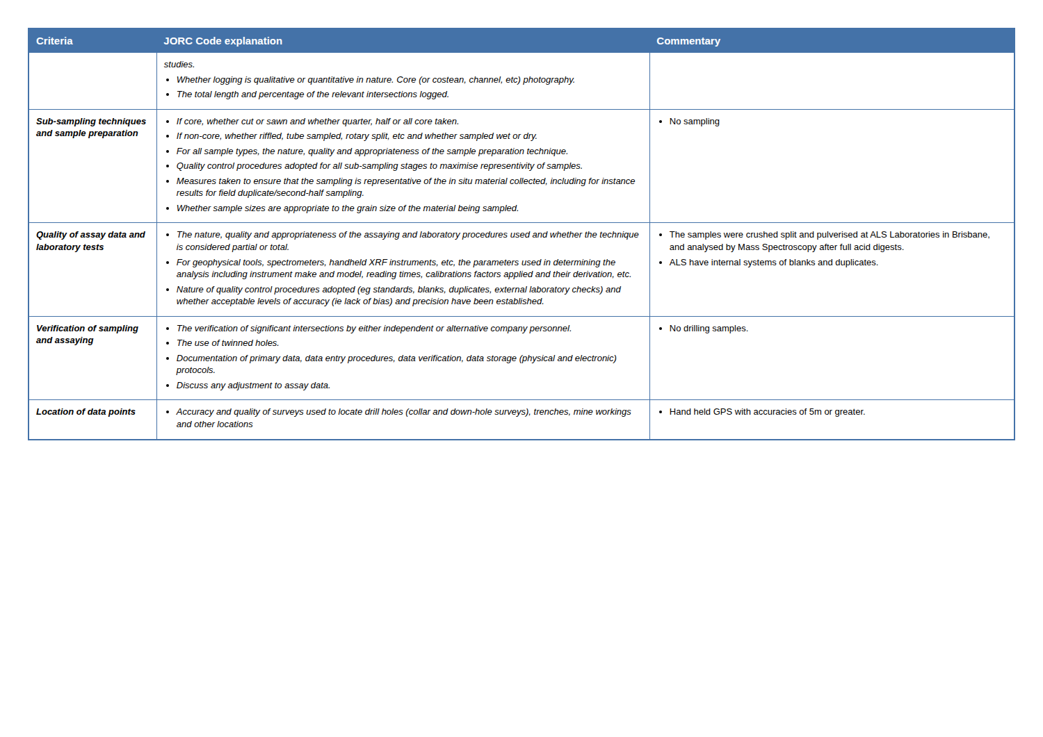| Criteria | JORC Code explanation | Commentary |
| --- | --- | --- |
| | studies. Whether logging is qualitative or quantitative in nature. Core (or costean, channel, etc) photography. The total length and percentage of the relevant intersections logged. | |
| Sub-sampling techniques and sample preparation | If core, whether cut or sawn and whether quarter, half or all core taken. If non-core, whether riffled, tube sampled, rotary split, etc and whether sampled wet or dry. For all sample types, the nature, quality and appropriateness of the sample preparation technique. Quality control procedures adopted for all sub-sampling stages to maximise representivity of samples. Measures taken to ensure that the sampling is representative of the in situ material collected, including for instance results for field duplicate/second-half sampling. Whether sample sizes are appropriate to the grain size of the material being sampled. | No sampling |
| Quality of assay data and laboratory tests | The nature, quality and appropriateness of the assaying and laboratory procedures used and whether the technique is considered partial or total. For geophysical tools, spectrometers, handheld XRF instruments, etc, the parameters used in determining the analysis including instrument make and model, reading times, calibrations factors applied and their derivation, etc. Nature of quality control procedures adopted (eg standards, blanks, duplicates, external laboratory checks) and whether acceptable levels of accuracy (ie lack of bias) and precision have been established. | The samples were crushed split and pulverised at ALS Laboratories in Brisbane, and analysed by Mass Spectroscopy after full acid digests. ALS have internal systems of blanks and duplicates. |
| Verification of sampling and assaying | The verification of significant intersections by either independent or alternative company personnel. The use of twinned holes. Documentation of primary data, data entry procedures, data verification, data storage (physical and electronic) protocols. Discuss any adjustment to assay data. | No drilling samples. |
| Location of data points | Accuracy and quality of surveys used to locate drill holes (collar and down-hole surveys), trenches, mine workings and other locations | Hand held GPS with accuracies of 5m or greater. |